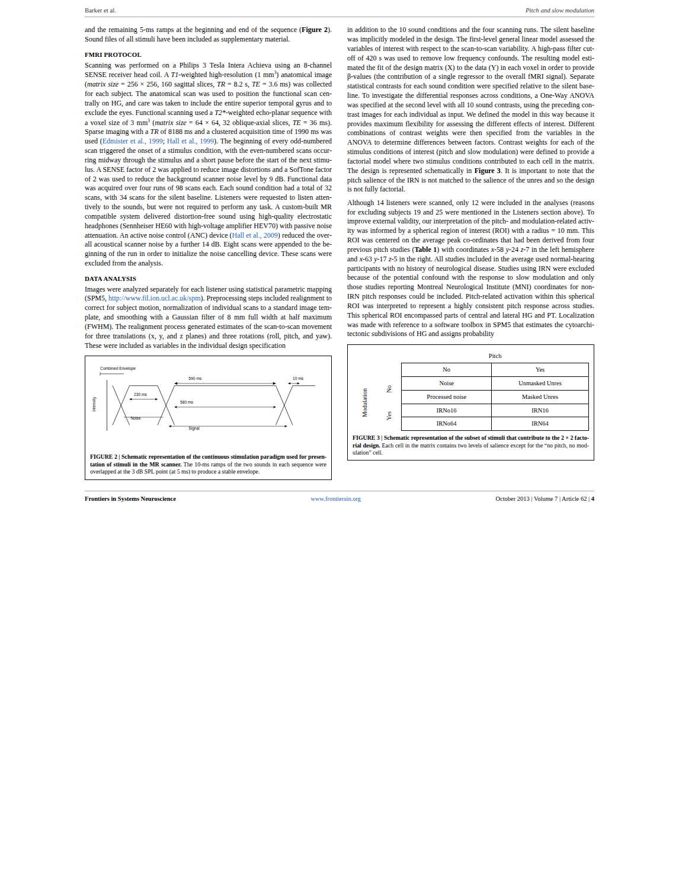Barker et al.
Pitch and slow modulation
and the remaining 5-ms ramps at the beginning and end of the sequence (Figure 2). Sound files of all stimuli have been included as supplementary material.
fMRI protocol
Scanning was performed on a Philips 3 Tesla Intera Achieva using an 8-channel SENSE receiver head coil. A T1-weighted high-resolution (1 mm3) anatomical image (matrix size = 256 × 256, 160 sagittal slices, TR = 8.2 s, TE = 3.6 ms) was collected for each subject. The anatomical scan was used to position the functional scan centrally on HG, and care was taken to include the entire superior temporal gyrus and to exclude the eyes. Functional scanning used a T2*-weighted echo-planar sequence with a voxel size of 3 mm3 (matrix size = 64 × 64, 32 oblique-axial slices, TE = 36 ms). Sparse imaging with a TR of 8188 ms and a clustered acquisition time of 1990 ms was used (Edmister et al., 1999; Hall et al., 1999). The beginning of every odd-numbered scan triggered the onset of a stimulus condition, with the even-numbered scans occurring midway through the stimulus and a short pause before the start of the next stimulus. A SENSE factor of 2 was applied to reduce image distortions and a SofTone factor of 2 was used to reduce the background scanner noise level by 9 dB. Functional data was acquired over four runs of 98 scans each. Each sound condition had a total of 32 scans, with 34 scans for the silent baseline. Listeners were requested to listen attentively to the sounds, but were not required to perform any task. A custom-built MR compatible system delivered distortion-free sound using high-quality electrostatic headphones (Sennheiser HE60 with high-voltage amplifier HEV70) with passive noise attenuation. An active noise control (ANC) device (Hall et al., 2009) reduced the overall acoustical scanner noise by a further 14 dB. Eight scans were appended to the beginning of the run in order to initialize the noise cancelling device. These scans were excluded from the analysis.
Data analysis
Images were analyzed separately for each listener using statistical parametric mapping (SPM5, http://www.fil.ion.ucl.ac.uk/spm). Preprocessing steps included realignment to correct for subject motion, normalization of individual scans to a standard image template, and smoothing with a Gaussian filter of 8 mm full width at half maximum (FWHM). The realignment process generated estimates of the scan-to-scan movement for three translations (x, y, and z planes) and three rotations (roll, pitch, and yaw). These were included as variables in the individual design specification
Combined Envelope Intensity 590 ms 10 ms 230 ms 580 ms Noise Signal
FIGURE 2 | Schematic representation of the continuous stimulation paradigm used for presentation of stimuli in the MR scanner. The 10-ms ramps of the two sounds in each sequence were overlapped at the 3 dB SPL point (at 5 ms) to produce a stable envelope.
in addition to the 10 sound conditions and the four scanning runs. The silent baseline was implicitly modeled in the design. The first-level general linear model assessed the variables of interest with respect to the scan-to-scan variability. A high-pass filter cutoff of 420 s was used to remove low frequency confounds. The resulting model estimated the fit of the design matrix (X) to the data (Y) in each voxel in order to provide β-values (the contribution of a single regressor to the overall fMRI signal). Separate statistical contrasts for each sound condition were specified relative to the silent baseline. To investigate the differential responses across conditions, a One-Way ANOVA was specified at the second level with all 10 sound contrasts, using the preceding contrast images for each individual as input. We defined the model in this way because it provides maximum flexibility for assessing the different effects of interest. Different combinations of contrast weights were then specified from the variables in the ANOVA to determine differences between factors. Contrast weights for each of the stimulus conditions of interest (pitch and slow modulation) were defined to provide a factorial model where two stimulus conditions contributed to each cell in the matrix. The design is represented schematically in Figure 3. It is important to note that the pitch salience of the IRN is not matched to the salience of the unres and so the design is not fully factorial.
Although 14 listeners were scanned, only 12 were included in the analyses (reasons for excluding subjects 19 and 25 were mentioned in the Listeners section above). To improve external validity, our interpretation of the pitch- and modulation-related activity was informed by a spherical region of interest (ROI) with a radius = 10 mm. This ROI was centered on the average peak co-ordinates that had been derived from four previous pitch studies (Table 1) with coordinates x-58 y-24 z-7 in the left hemisphere and x-63 y-17 z-5 in the right. All studies included in the average used normal-hearing participants with no history of neurological disease. Studies using IRN were excluded because of the potential confound with the response to slow modulation and only those studies reporting Montreal Neurological Institute (MNI) coordinates for non-IRN pitch responses could be included. Pitch-related activation within this spherical ROI was interpreted to represent a highly consistent pitch response across studies. This spherical ROI encompassed parts of central and lateral HG and PT. Localization was made with reference to a software toolbox in SPM5 that estimates the cytoarchitectonic subdivisions of HG and assigns probability
| | | Pitch |
| | | No | Yes |
| Modulation | No | Noise | Unmasked Unres |
| Processed noise | Masked Unres |
| Yes | IRNo16 | IRN16 |
| IRNo64 | IRN64 |
FIGURE 3 | Schematic representation of the subset of stimuli that contribute to the 2 × 2 factorial design. Each cell in the matrix contains two levels of salience except for the “no pitch, no modulation” cell.
Frontiers in Systems Neuroscience
www.frontiersin.org
October 2013 | Volume 7 | Article 62 | 4